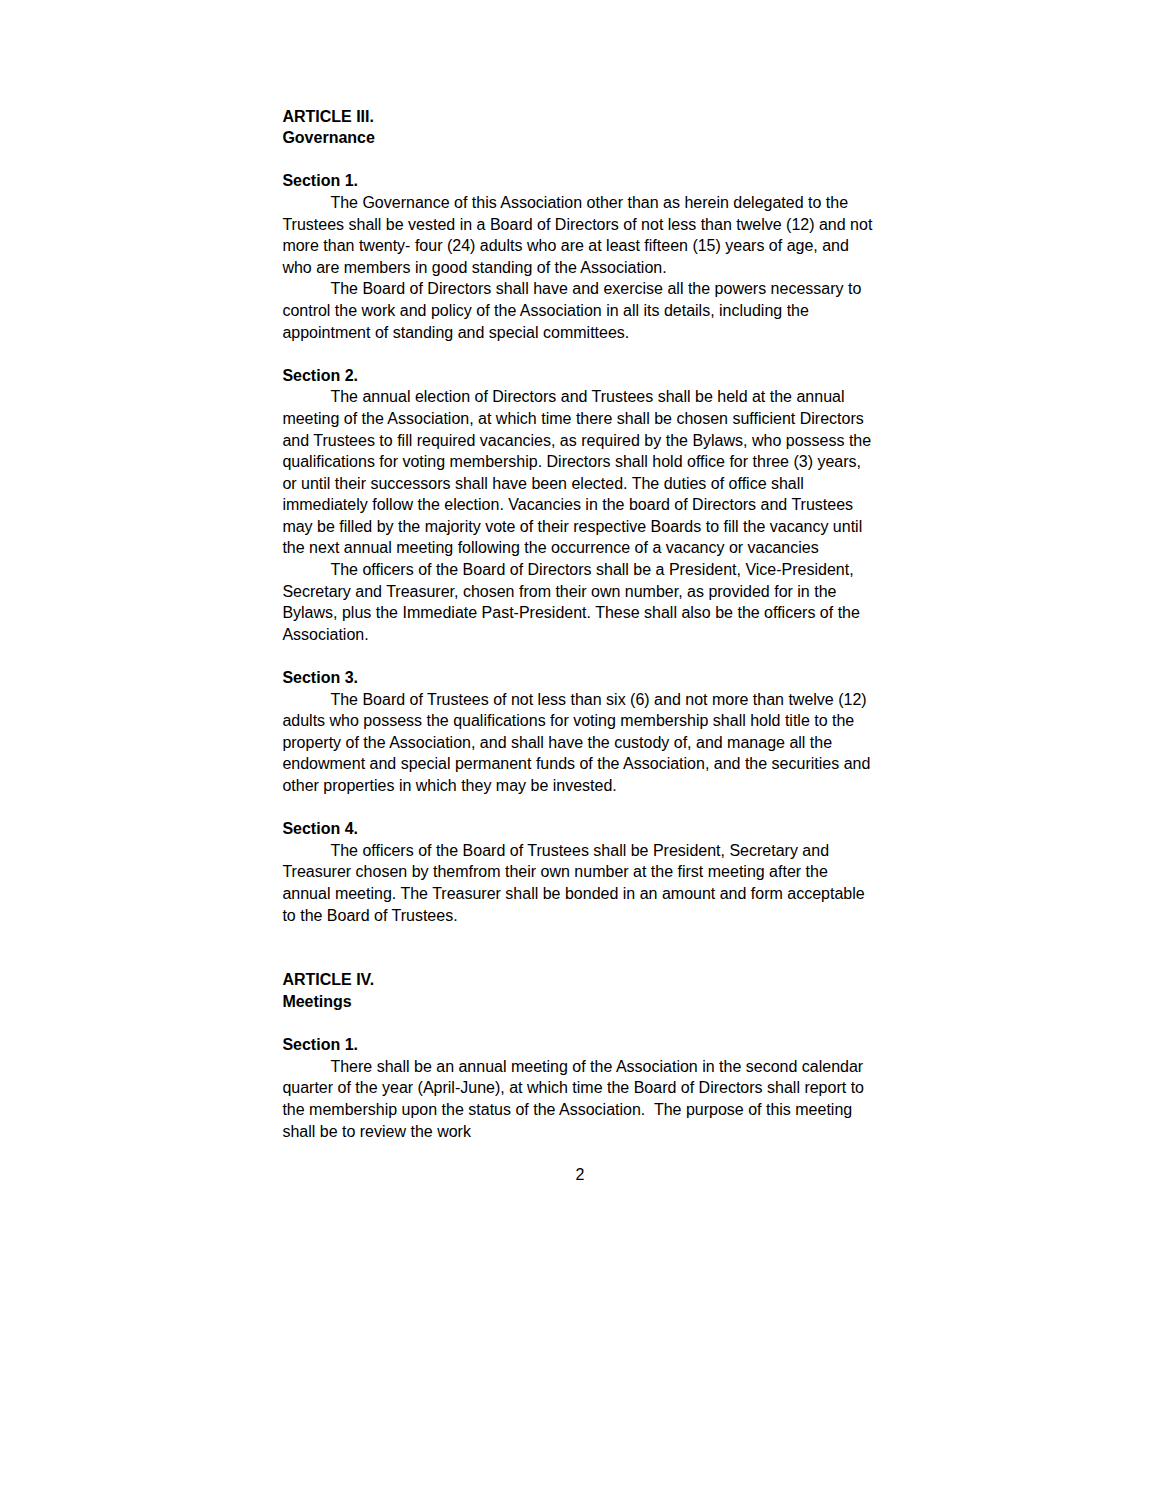ARTICLE III.
Governance
Section 1.
The Governance of this Association other than as herein delegated to the Trustees shall be vested in a Board of Directors of not less than twelve (12) and not more than twenty- four (24) adults who are at least fifteen (15) years of age, and who are members in good standing of the Association.
The Board of Directors shall have and exercise all the powers necessary to control the work and policy of the Association in all its details, including the appointment of standing and special committees.
Section 2.
The annual election of Directors and Trustees shall be held at the annual meeting of the Association, at which time there shall be chosen sufficient Directors and Trustees to fill required vacancies, as required by the Bylaws, who possess the qualifications for voting membership. Directors shall hold office for three (3) years, or until their successors shall have been elected. The duties of office shall immediately follow the election. Vacancies in the board of Directors and Trustees may be filled by the majority vote of their respective Boards to fill the vacancy until the next annual meeting following the occurrence of a vacancy or vacancies
The officers of the Board of Directors shall be a President, Vice-President, Secretary and Treasurer, chosen from their own number, as provided for in the Bylaws, plus the Immediate Past-President. These shall also be the officers of the Association.
Section 3.
The Board of Trustees of not less than six (6) and not more than twelve (12) adults who possess the qualifications for voting membership shall hold title to the property of the Association, and shall have the custody of, and manage all the endowment and special permanent funds of the Association, and the securities and other properties in which they may be invested.
Section 4.
The officers of the Board of Trustees shall be President, Secretary and Treasurer chosen by themfrom their own number at the first meeting after the annual meeting. The Treasurer shall be bonded in an amount and form acceptable to the Board of Trustees.
ARTICLE IV.
Meetings
Section 1.
There shall be an annual meeting of the Association in the second calendar quarter of the year (April-June), at which time the Board of Directors shall report to the membership upon the status of the Association. The purpose of this meeting shall be to review the work
2